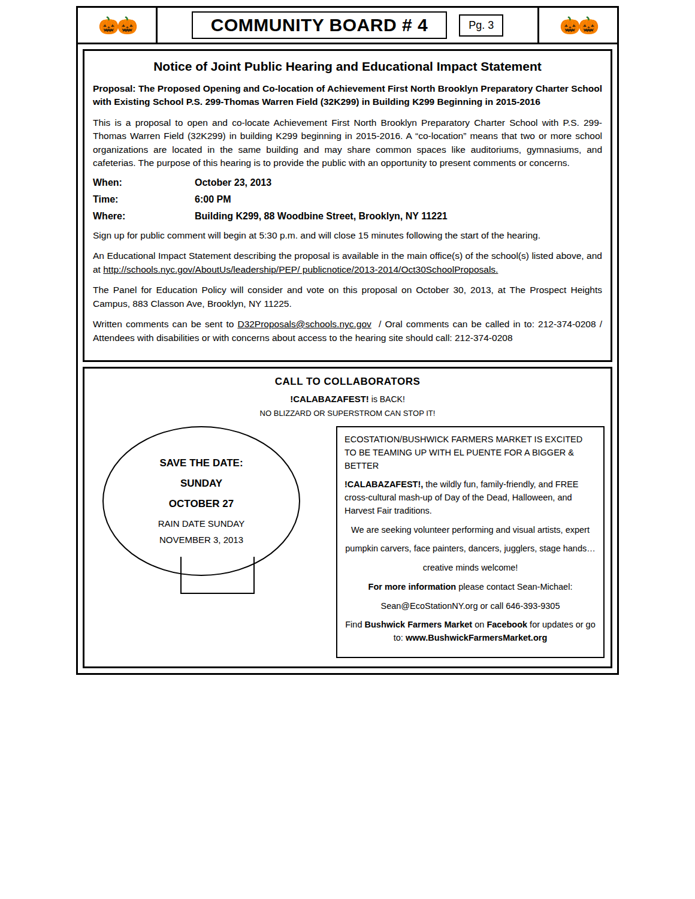🎃🎃
COMMUNITY BOARD # 4
Pg. 3
🎃🎃
Notice of Joint Public Hearing and Educational Impact Statement
Proposal: The Proposed Opening and Co-location of Achievement First North Brooklyn Preparatory Charter School with Existing School P.S. 299-Thomas Warren Field (32K299) in Building K299 Beginning in 2015-2016
This is a proposal to open and co-locate Achievement First North Brooklyn Preparatory Charter School with P.S. 299-Thomas Warren Field (32K299) in building K299 beginning in 2015-2016. A “co-location” means that two or more school organizations are located in the same building and may share common spaces like auditoriums, gymnasiums, and cafeterias. The purpose of this hearing is to provide the public with an opportunity to present comments or concerns.
When:
October 23, 2013
Time:
6:00 PM
Where:
Building K299, 88 Woodbine Street, Brooklyn, NY 11221
Sign up for public comment will begin at 5:30 p.m. and will close 15 minutes following the start of the hearing.
An Educational Impact Statement describing the proposal is available in the main office(s) of the school(s) listed above, and at http://schools.nyc.gov/AboutUs/leadership/PEP/ publicnotice/2013-2014/Oct30SchoolProposals.
The Panel for Education Policy will consider and vote on this proposal on October 30, 2013, at The Prospect Heights Campus, 883 Classon Ave, Brooklyn, NY 11225.
Written comments can be sent to D32Proposals@schools.nyc.gov / Oral comments can be called in to: 212-374-0208 / Attendees with disabilities or with concerns about access to the hearing site should call: 212-374-0208
CALL TO COLLABORATORS
!CALABAZAFEST! is BACK!
NO BLIZZARD OR SUPERSTROM CAN STOP IT!
SAVE THE DATE:
SUNDAY
OCTOBER 27
RAIN DATE SUNDAY
NOVEMBER 3, 2013
Ecostation/Bushwick Farmers Market is excited to be teaming up with El Puente for a bigger & better
!CALABAZAFEST!, the wildly fun, family-friendly, and FREE cross-cultural mash-up of Day of the Dead, Halloween, and Harvest Fair traditions.
We are seeking volunteer performing and visual artists, expert
pumpkin carvers, face painters, dancers, jugglers, stage hands…
creative minds welcome!
For more information please contact Sean-Michael:
Sean@EcoStationNY.org or call 646-393-9305
Find Bushwick Farmers Market on Facebook for updates or go to: www.BushwickFarmersMarket.org